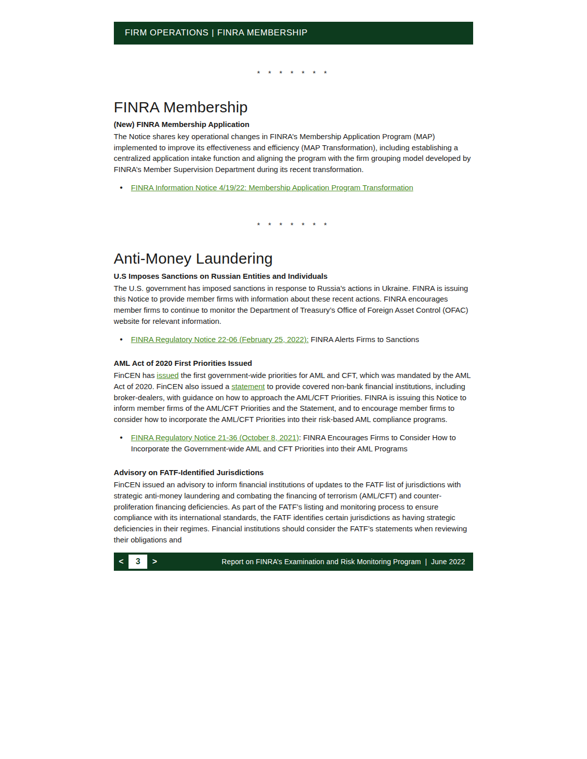FIRM OPERATIONS|FINRA MEMBERSHIP
* * * * * * *
FINRA Membership
(New) FINRA Membership Application
The Notice shares key operational changes in FINRA’s Membership Application Program (MAP) implemented to improve its effectiveness and efficiency (MAP Transformation), including establishing a centralized application intake function and aligning the program with the firm grouping model developed by FINRA’s Member Supervision Department during its recent transformation.
FINRA Information Notice 4/19/22: Membership Application Program Transformation
* * * * * * *
Anti-Money Laundering
U.S Imposes Sanctions on Russian Entities and Individuals
The U.S. government has imposed sanctions in response to Russia’s actions in Ukraine. FINRA is issuing this Notice to provide member firms with information about these recent actions. FINRA encourages member firms to continue to monitor the Department of Treasury’s Office of Foreign Asset Control (OFAC) website for relevant information.
FINRA Regulatory Notice 22-06 (February 25, 2022): FINRA Alerts Firms to Sanctions
AML Act of 2020 First Priorities Issued
FinCEN has issued the first government-wide priorities for AML and CFT, which was mandated by the AML Act of 2020. FinCEN also issued a statement to provide covered non-bank financial institutions, including broker-dealers, with guidance on how to approach the AML/CFT Priorities. FINRA is issuing this Notice to inform member firms of the AML/CFT Priorities and the Statement, and to encourage member firms to consider how to incorporate the AML/CFT Priorities into their risk-based AML compliance programs.
FINRA Regulatory Notice 21-36 (October 8, 2021): FINRA Encourages Firms to Consider How to Incorporate the Government-wide AML and CFT Priorities into their AML Programs
Advisory on FATF-Identified Jurisdictions
FinCEN issued an advisory to inform financial institutions of updates to the FATF list of jurisdictions with strategic anti-money laundering and combating the financing of terrorism (AML/CFT) and counter-proliferation financing deficiencies. As part of the FATF’s listing and monitoring process to ensure compliance with its international standards, the FATF identifies certain jurisdictions as having strategic deficiencies in their regimes. Financial institutions should consider the FATF’s statements when reviewing their obligations and
< 3 >
Report on FINRA’s Examination and Risk Monitoring Program | June 2022